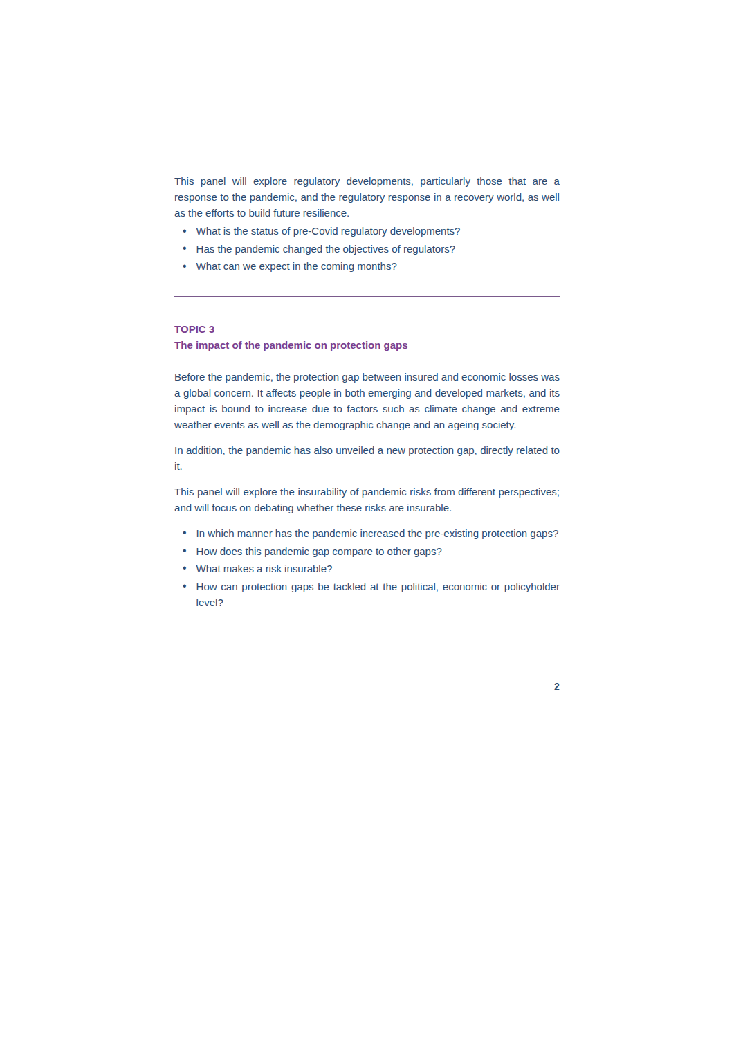This panel will explore regulatory developments, particularly those that are a response to the pandemic, and the regulatory response in a recovery world, as well as the efforts to build future resilience.
What is the status of pre-Covid regulatory developments?
Has the pandemic changed the objectives of regulators?
What can we expect in the coming months?
TOPIC 3
The impact of the pandemic on protection gaps
Before the pandemic, the protection gap between insured and economic losses was a global concern. It affects people in both emerging and developed markets, and its impact is bound to increase due to factors such as climate change and extreme weather events as well as the demographic change and an ageing society.
In addition, the pandemic has also unveiled a new protection gap, directly related to it.
This panel will explore the insurability of pandemic risks from different perspectives; and will focus on debating whether these risks are insurable.
In which manner has the pandemic increased the pre-existing protection gaps?
How does this pandemic gap compare to other gaps?
What makes a risk insurable?
How can protection gaps be tackled at the political, economic or policyholder level?
2